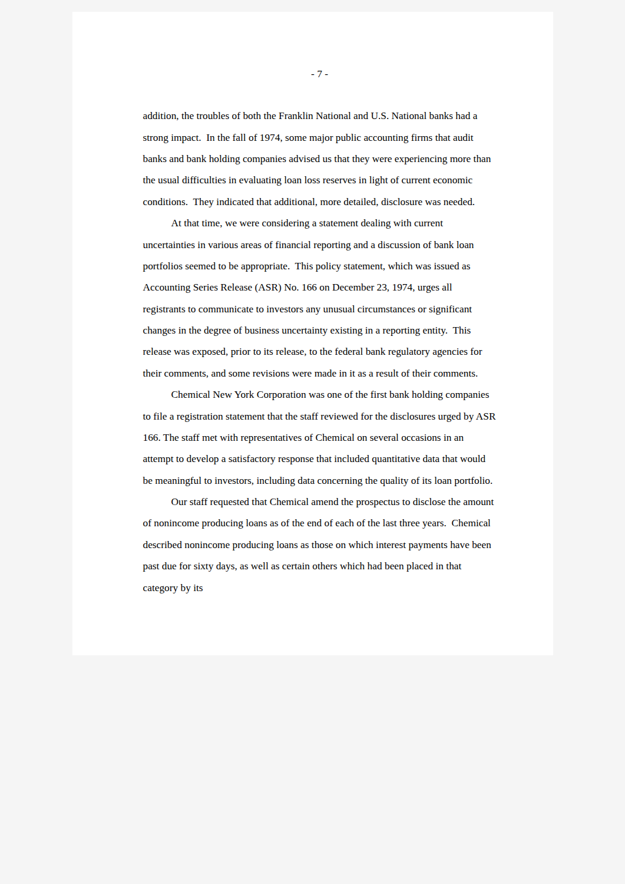- 7 -
addition, the troubles of both the Franklin National and U.S. National banks had a strong impact. In the fall of 1974, some major public accounting firms that audit banks and bank holding companies advised us that they were experiencing more than the usual difficulties in evaluating loan loss reserves in light of current economic conditions. They indicated that additional, more detailed, disclosure was needed.
At that time, we were considering a statement dealing with current uncertainties in various areas of financial reporting and a discussion of bank loan portfolios seemed to be appropriate. This policy statement, which was issued as Accounting Series Release (ASR) No. 166 on December 23, 1974, urges all registrants to communicate to investors any unusual circumstances or significant changes in the degree of business uncertainty existing in a reporting entity. This release was exposed, prior to its release, to the federal bank regulatory agencies for their comments, and some revisions were made in it as a result of their comments.
Chemical New York Corporation was one of the first bank holding companies to file a registration statement that the staff reviewed for the disclosures urged by ASR 166. The staff met with representatives of Chemical on several occasions in an attempt to develop a satisfactory response that included quantitative data that would be meaningful to investors, including data concerning the quality of its loan portfolio.
Our staff requested that Chemical amend the prospectus to disclose the amount of nonincome producing loans as of the end of each of the last three years. Chemical described nonincome producing loans as those on which interest payments have been past due for sixty days, as well as certain others which had been placed in that category by its